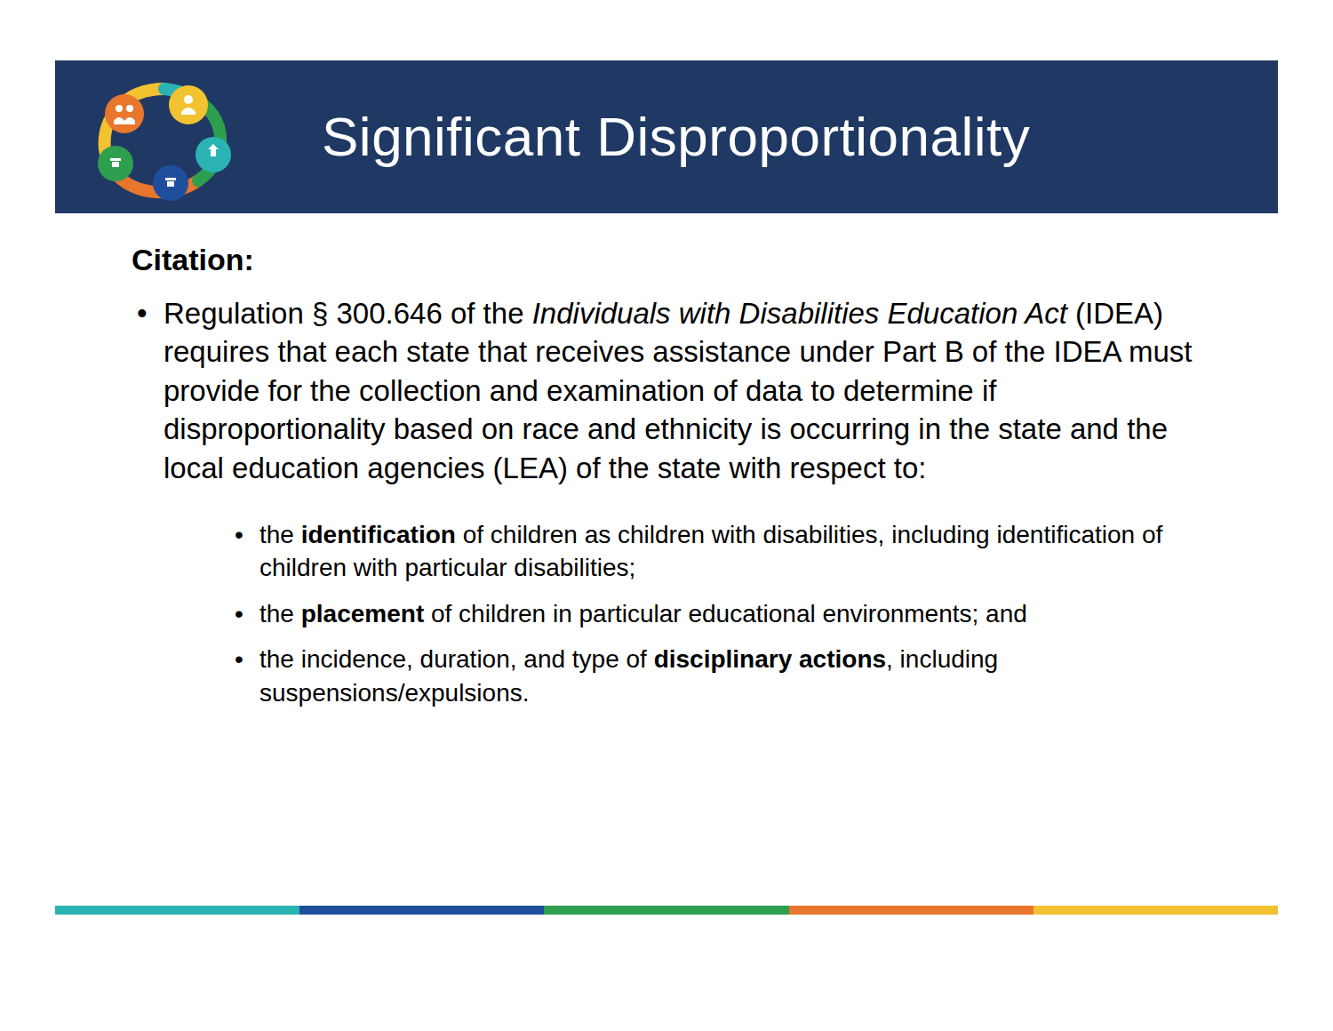Significant Disproportionality
Citation:
Regulation § 300.646 of the Individuals with Disabilities Education Act (IDEA) requires that each state that receives assistance under Part B of the IDEA must provide for the collection and examination of data to determine if disproportionality based on race and ethnicity is occurring in the state and the local education agencies (LEA) of the state with respect to:
the identification of children as children with disabilities, including identification of children with particular disabilities;
the placement of children in particular educational environments; and
the incidence, duration, and type of disciplinary actions, including suspensions/expulsions.